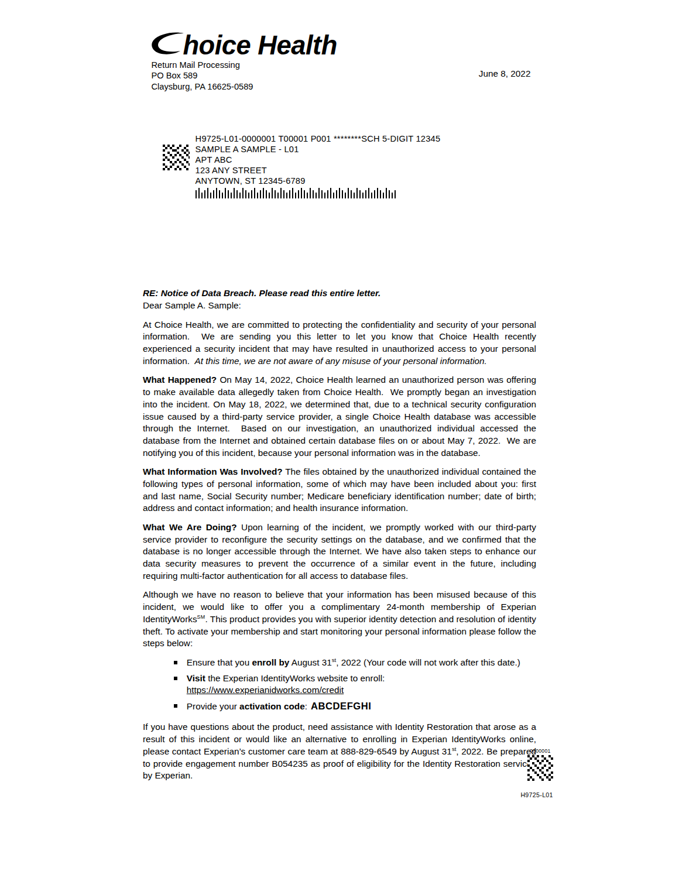hoice Health
Return Mail Processing
PO Box 589
Claysburg, PA 16625-0589
June 8, 2022
H9725-L01-0000001 T00001 P001 ********SCH 5-DIGIT 12345
SAMPLE A SAMPLE - L01
APT ABC
123 ANY STREET
ANYTOWN, ST 12345-6789
RE: Notice of Data Breach. Please read this entire letter.
Dear Sample A. Sample:
At Choice Health, we are committed to protecting the confidentiality and security of your personal information. We are sending you this letter to let you know that Choice Health recently experienced a security incident that may have resulted in unauthorized access to your personal information. At this time, we are not aware of any misuse of your personal information.
What Happened? On May 14, 2022, Choice Health learned an unauthorized person was offering to make available data allegedly taken from Choice Health. We promptly began an investigation into the incident. On May 18, 2022, we determined that, due to a technical security configuration issue caused by a third-party service provider, a single Choice Health database was accessible through the Internet. Based on our investigation, an unauthorized individual accessed the database from the Internet and obtained certain database files on or about May 7, 2022. We are notifying you of this incident, because your personal information was in the database.
What Information Was Involved? The files obtained by the unauthorized individual contained the following types of personal information, some of which may have been included about you: first and last name, Social Security number; Medicare beneficiary identification number; date of birth; address and contact information; and health insurance information.
What We Are Doing? Upon learning of the incident, we promptly worked with our third-party service provider to reconfigure the security settings on the database, and we confirmed that the database is no longer accessible through the Internet. We have also taken steps to enhance our data security measures to prevent the occurrence of a similar event in the future, including requiring multi-factor authentication for all access to database files.
Although we have no reason to believe that your information has been misused because of this incident, we would like to offer you a complimentary 24-month membership of Experian IdentityWorksSM. This product provides you with superior identity detection and resolution of identity theft. To activate your membership and start monitoring your personal information please follow the steps below:
Ensure that you enroll by August 31st, 2022 (Your code will not work after this date.)
Visit the Experian IdentityWorks website to enroll: https://www.experianidworks.com/credit
Provide your activation code:ABCDEFGHI
If you have questions about the product, need assistance with Identity Restoration that arose as a result of this incident or would like an alternative to enrolling in Experian IdentityWorks online, please contact Experian’s customer care team at 888-829-6549 by August 31st, 2022. Be prepared to provide engagement number B054235 as proof of eligibility for the Identity Restoration services by Experian.
0000001
H9725-L01